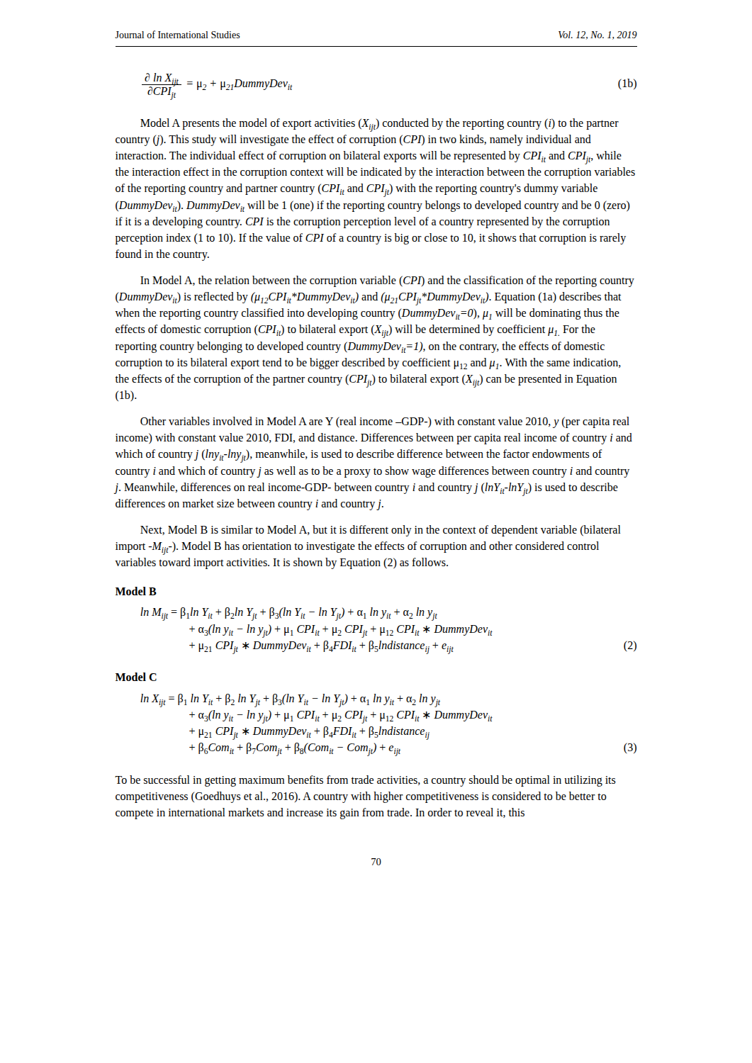Journal of International Studies Vol. 12, No. 1, 2019
∂ ln Xijt∂CPIjt = μ2 + μ21DummyDevit
(1b)
Model A presents the model of export activities (Xijt) conducted by the reporting country (i) to the partner country (j). This study will investigate the effect of corruption (CPI) in two kinds, namely individual and interaction. The individual effect of corruption on bilateral exports will be represented by CPIit and CPIjt, while the interaction effect in the corruption context will be indicated by the interaction between the corruption variables of the reporting country and partner country (CPIit and CPIjt) with the reporting country's dummy variable (DummyDevit). DummyDevit will be 1 (one) if the reporting country belongs to developed country and be 0 (zero) if it is a developing country. CPI is the corruption perception level of a country represented by the corruption perception index (1 to 10). If the value of CPI of a country is big or close to 10, it shows that corruption is rarely found in the country.
In Model A, the relation between the corruption variable (CPI) and the classification of the reporting country (DummyDevit) is reflected by (μ12CPIit*DummyDevit) and (μ21CPIjt*DummyDevit). Equation (1a) describes that when the reporting country classified into developing country (DummyDevit=0), μ1 will be dominating thus the effects of domestic corruption (CPIit) to bilateral export (Xijt) will be determined by coefficient μ1. For the reporting country belonging to developed country (DummyDevit=1), on the contrary, the effects of domestic corruption to its bilateral export tend to be bigger described by coefficient μ12 and μ1. With the same indication, the effects of the corruption of the partner country (CPIjt) to bilateral export (Xijt) can be presented in Equation (1b).
Other variables involved in Model A are Y (real income –GDP-) with constant value 2010, y (per capita real income) with constant value 2010, FDI, and distance. Differences between per capita real income of country i and which of country j (lnyit-lnyjt), meanwhile, is used to describe difference between the factor endowments of country i and which of country j as well as to be a proxy to show wage differences between country i and country j. Meanwhile, differences on real income-GDP- between country i and country j (lnYit-lnYjt) is used to describe differences on market size between country i and country j.
Next, Model B is similar to Model A, but it is different only in the context of dependent variable (bilateral import -Mijt-). Model B has orientation to investigate the effects of corruption and other considered control variables toward import activities. It is shown by Equation (2) as follows.
Model B
ln Mijt = β1ln Yit + β2ln Yjt + β3(ln Yit − ln Yjt) + α1 ln yit + α2 ln yjt + α3(ln yit − ln yjt) + μ1 CPIit + μ2 CPIjt + μ12 CPIit ∗ DummyDevit
+ μ21 CPIjt ∗ DummyDevit + β4FDIit + β5lndistanceij + eijt (2)
Model C
ln Xijt = β1 ln Yit + β2 ln Yjt + β3(ln Yit − ln Yjt) + α1 ln yit + α2 ln yjt + α3(ln yit − ln yjt) + μ1 CPIit + μ2 CPIjt + μ12 CPIit ∗ DummyDevit + μ21 CPIjt ∗ DummyDevit + β4FDIit + β5lndistanceij
+ β6Comit + β7Comjt + β8(Comit − Comjt) + eijt (3)
To be successful in getting maximum benefits from trade activities, a country should be optimal in utilizing its competitiveness (Goedhuys et al., 2016). A country with higher competitiveness is considered to be better to compete in international markets and increase its gain from trade. In order to reveal it, this
70